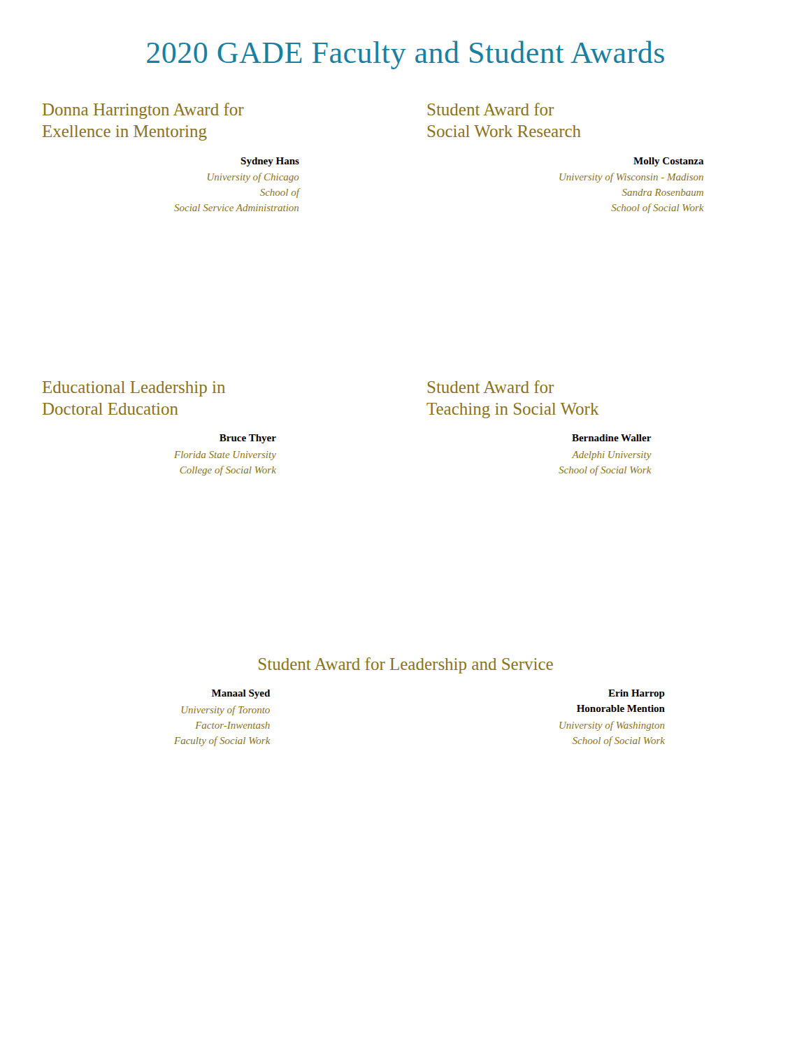2020 GADE Faculty and Student Awards
Donna Harrington Award for
Exellence in Mentoring
Sydney Hans University of Chicago
School of
Social Service Administration
Student Award for
Social Work Research
Molly Costanza University of Wisconsin - Madison
Sandra Rosenbaum
School of Social Work
Educational Leadership in
Doctoral Education
Bruce Thyer Florida State University
College of Social Work
Student Award for
Teaching in Social Work
Bernadine Waller Adelphi University
School of Social Work
Student Award for Leadership and Service
Manaal Syed University of Toronto
Factor-Inwentash
Faculty of Social Work
Erin Harrop
Honorable Mention University of Washington
School of Social Work